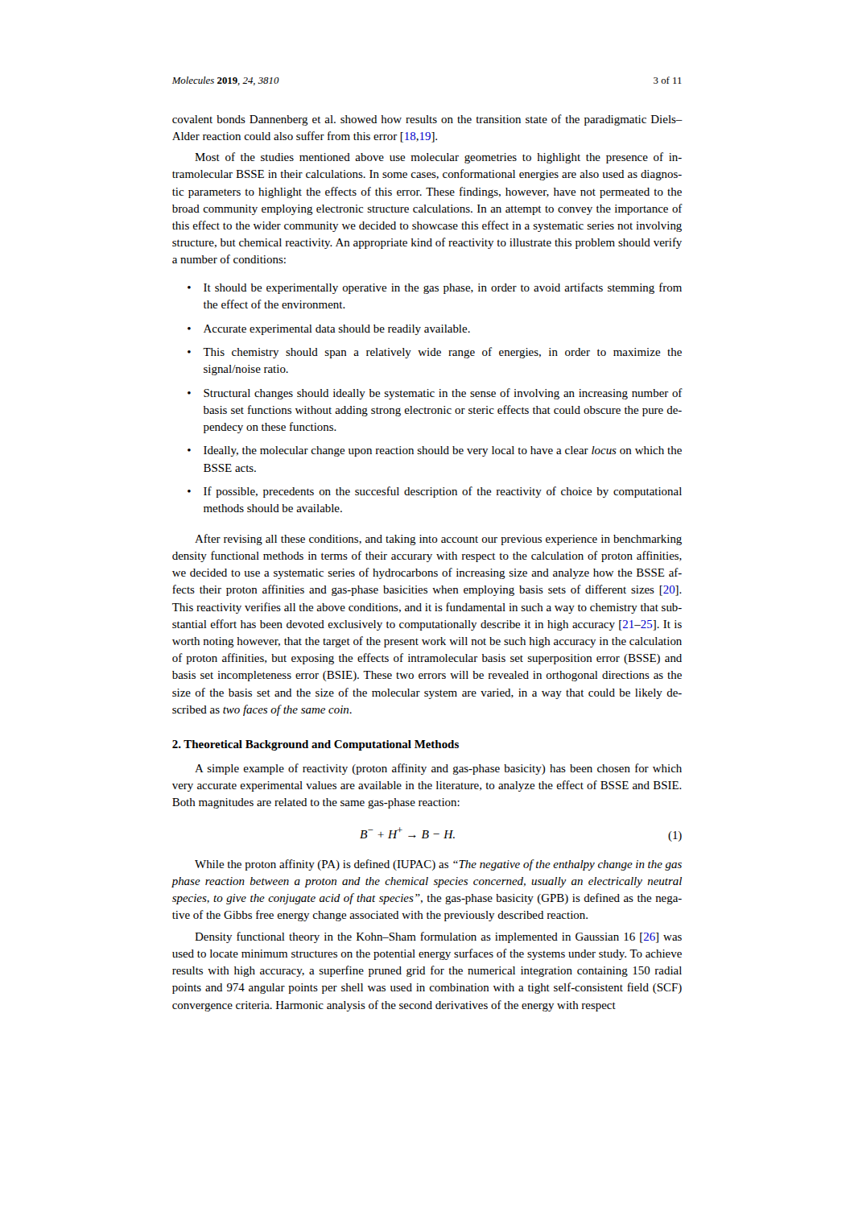Molecules 2019, 24, 3810
3 of 11
covalent bonds Dannenberg et al. showed how results on the transition state of the paradigmatic Diels–Alder reaction could also suffer from this error [18,19].
Most of the studies mentioned above use molecular geometries to highlight the presence of intramolecular BSSE in their calculations. In some cases, conformational energies are also used as diagnostic parameters to highlight the effects of this error. These findings, however, have not permeated to the broad community employing electronic structure calculations. In an attempt to convey the importance of this effect to the wider community we decided to showcase this effect in a systematic series not involving structure, but chemical reactivity. An appropriate kind of reactivity to illustrate this problem should verify a number of conditions:
It should be experimentally operative in the gas phase, in order to avoid artifacts stemming from the effect of the environment.
Accurate experimental data should be readily available.
This chemistry should span a relatively wide range of energies, in order to maximize the signal/noise ratio.
Structural changes should ideally be systematic in the sense of involving an increasing number of basis set functions without adding strong electronic or steric effects that could obscure the pure dependecy on these functions.
Ideally, the molecular change upon reaction should be very local to have a clear locus on which the BSSE acts.
If possible, precedents on the succesful description of the reactivity of choice by computational methods should be available.
After revising all these conditions, and taking into account our previous experience in benchmarking density functional methods in terms of their accurary with respect to the calculation of proton affinities, we decided to use a systematic series of hydrocarbons of increasing size and analyze how the BSSE affects their proton affinities and gas-phase basicities when employing basis sets of different sizes [20]. This reactivity verifies all the above conditions, and it is fundamental in such a way to chemistry that substantial effort has been devoted exclusively to computationally describe it in high accuracy [21–25]. It is worth noting however, that the target of the present work will not be such high accuracy in the calculation of proton affinities, but exposing the effects of intramolecular basis set superposition error (BSSE) and basis set incompleteness error (BSIE). These two errors will be revealed in orthogonal directions as the size of the basis set and the size of the molecular system are varied, in a way that could be likely described as two faces of the same coin.
2. Theoretical Background and Computational Methods
A simple example of reactivity (proton affinity and gas-phase basicity) has been chosen for which very accurate experimental values are available in the literature, to analyze the effect of BSSE and BSIE. Both magnitudes are related to the same gas-phase reaction:
B− + H+ → B − H.
(1)
While the proton affinity (PA) is defined (IUPAC) as “The negative of the enthalpy change in the gas phase reaction between a proton and the chemical species concerned, usually an electrically neutral species, to give the conjugate acid of that species”, the gas-phase basicity (GPB) is defined as the negative of the Gibbs free energy change associated with the previously described reaction.
Density functional theory in the Kohn–Sham formulation as implemented in Gaussian 16 [26] was used to locate minimum structures on the potential energy surfaces of the systems under study. To achieve results with high accuracy, a superfine pruned grid for the numerical integration containing 150 radial points and 974 angular points per shell was used in combination with a tight self-consistent field (SCF) convergence criteria. Harmonic analysis of the second derivatives of the energy with respect